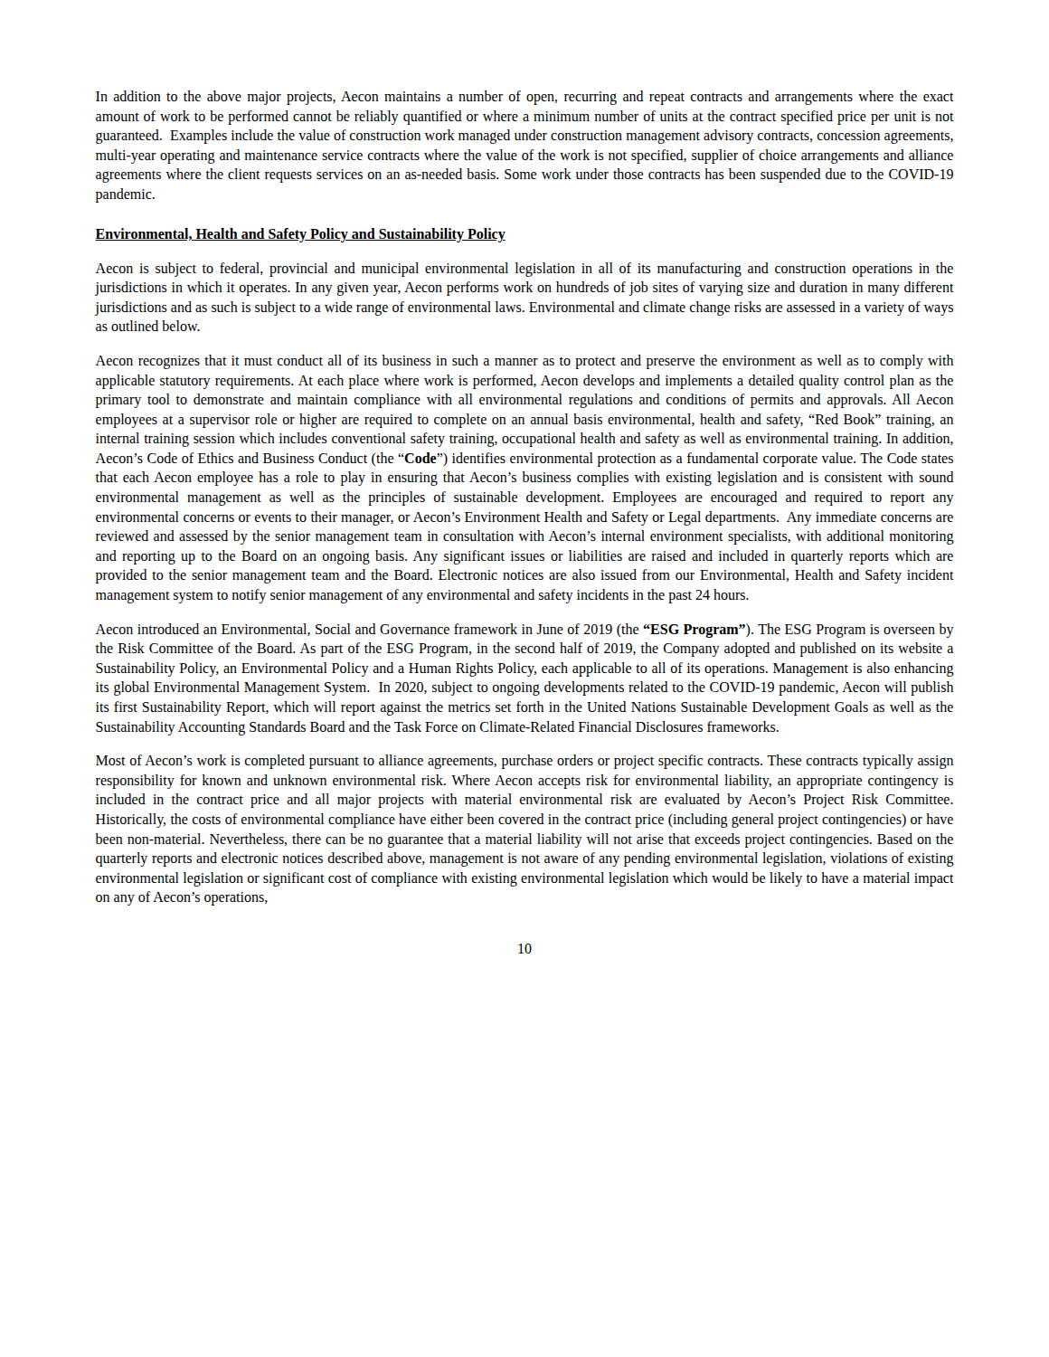In addition to the above major projects, Aecon maintains a number of open, recurring and repeat contracts and arrangements where the exact amount of work to be performed cannot be reliably quantified or where a minimum number of units at the contract specified price per unit is not guaranteed. Examples include the value of construction work managed under construction management advisory contracts, concession agreements, multi-year operating and maintenance service contracts where the value of the work is not specified, supplier of choice arrangements and alliance agreements where the client requests services on an as-needed basis. Some work under those contracts has been suspended due to the COVID-19 pandemic.
Environmental, Health and Safety Policy and Sustainability Policy
Aecon is subject to federal, provincial and municipal environmental legislation in all of its manufacturing and construction operations in the jurisdictions in which it operates. In any given year, Aecon performs work on hundreds of job sites of varying size and duration in many different jurisdictions and as such is subject to a wide range of environmental laws. Environmental and climate change risks are assessed in a variety of ways as outlined below.
Aecon recognizes that it must conduct all of its business in such a manner as to protect and preserve the environment as well as to comply with applicable statutory requirements. At each place where work is performed, Aecon develops and implements a detailed quality control plan as the primary tool to demonstrate and maintain compliance with all environmental regulations and conditions of permits and approvals. All Aecon employees at a supervisor role or higher are required to complete on an annual basis environmental, health and safety, “Red Book” training, an internal training session which includes conventional safety training, occupational health and safety as well as environmental training. In addition, Aecon’s Code of Ethics and Business Conduct (the “Code”) identifies environmental protection as a fundamental corporate value. The Code states that each Aecon employee has a role to play in ensuring that Aecon’s business complies with existing legislation and is consistent with sound environmental management as well as the principles of sustainable development. Employees are encouraged and required to report any environmental concerns or events to their manager, or Aecon’s Environment Health and Safety or Legal departments. Any immediate concerns are reviewed and assessed by the senior management team in consultation with Aecon’s internal environment specialists, with additional monitoring and reporting up to the Board on an ongoing basis. Any significant issues or liabilities are raised and included in quarterly reports which are provided to the senior management team and the Board. Electronic notices are also issued from our Environmental, Health and Safety incident management system to notify senior management of any environmental and safety incidents in the past 24 hours.
Aecon introduced an Environmental, Social and Governance framework in June of 2019 (the “ESG Program”). The ESG Program is overseen by the Risk Committee of the Board. As part of the ESG Program, in the second half of 2019, the Company adopted and published on its website a Sustainability Policy, an Environmental Policy and a Human Rights Policy, each applicable to all of its operations. Management is also enhancing its global Environmental Management System. In 2020, subject to ongoing developments related to the COVID-19 pandemic, Aecon will publish its first Sustainability Report, which will report against the metrics set forth in the United Nations Sustainable Development Goals as well as the Sustainability Accounting Standards Board and the Task Force on Climate-Related Financial Disclosures frameworks.
Most of Aecon’s work is completed pursuant to alliance agreements, purchase orders or project specific contracts. These contracts typically assign responsibility for known and unknown environmental risk. Where Aecon accepts risk for environmental liability, an appropriate contingency is included in the contract price and all major projects with material environmental risk are evaluated by Aecon’s Project Risk Committee. Historically, the costs of environmental compliance have either been covered in the contract price (including general project contingencies) or have been non-material. Nevertheless, there can be no guarantee that a material liability will not arise that exceeds project contingencies. Based on the quarterly reports and electronic notices described above, management is not aware of any pending environmental legislation, violations of existing environmental legislation or significant cost of compliance with existing environmental legislation which would be likely to have a material impact on any of Aecon’s operations,
10